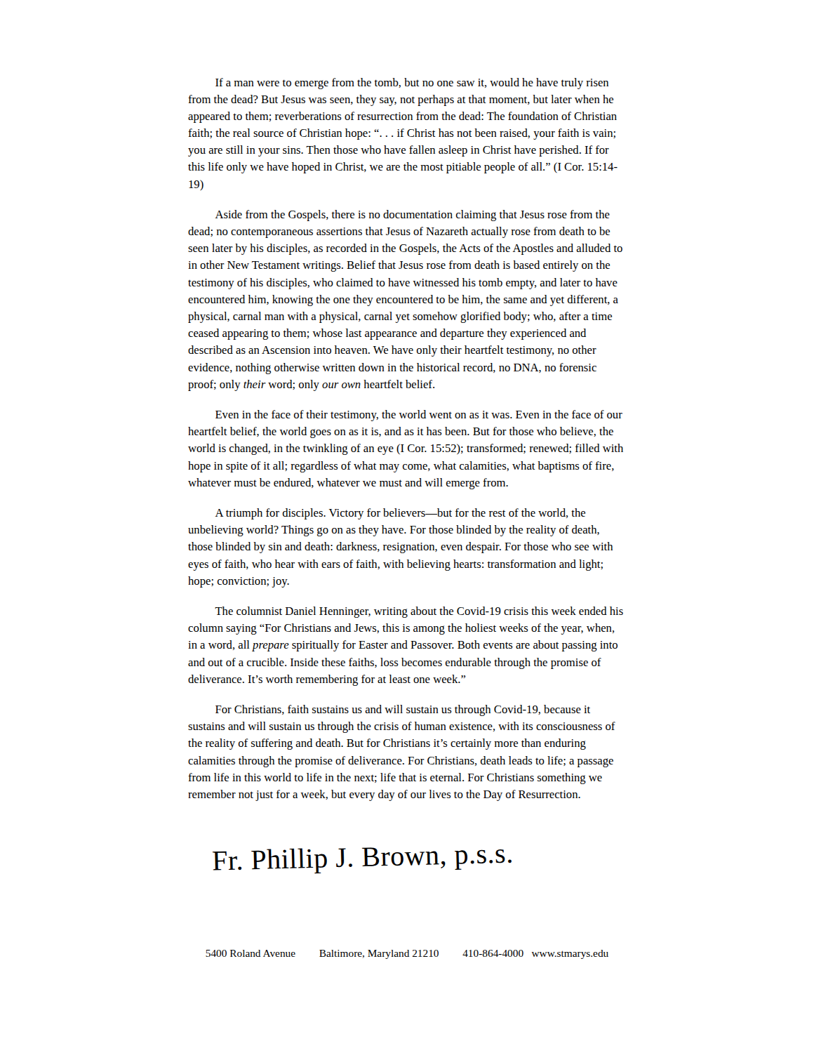If a man were to emerge from the tomb, but no one saw it, would he have truly risen from the dead? But Jesus was seen, they say, not perhaps at that moment, but later when he appeared to them; reverberations of resurrection from the dead: The foundation of Christian faith; the real source of Christian hope: “. . . if Christ has not been raised, your faith is vain; you are still in your sins. Then those who have fallen asleep in Christ have perished. If for this life only we have hoped in Christ, we are the most pitiable people of all.” (I Cor. 15:14-19)
Aside from the Gospels, there is no documentation claiming that Jesus rose from the dead; no contemporaneous assertions that Jesus of Nazareth actually rose from death to be seen later by his disciples, as recorded in the Gospels, the Acts of the Apostles and alluded to in other New Testament writings. Belief that Jesus rose from death is based entirely on the testimony of his disciples, who claimed to have witnessed his tomb empty, and later to have encountered him, knowing the one they encountered to be him, the same and yet different, a physical, carnal man with a physical, carnal yet somehow glorified body; who, after a time ceased appearing to them; whose last appearance and departure they experienced and described as an Ascension into heaven. We have only their heartfelt testimony, no other evidence, nothing otherwise written down in the historical record, no DNA, no forensic proof; only their word; only our own heartfelt belief.
Even in the face of their testimony, the world went on as it was. Even in the face of our heartfelt belief, the world goes on as it is, and as it has been. But for those who believe, the world is changed, in the twinkling of an eye (I Cor. 15:52); transformed; renewed; filled with hope in spite of it all; regardless of what may come, what calamities, what baptisms of fire, whatever must be endured, whatever we must and will emerge from.
A triumph for disciples. Victory for believers—but for the rest of the world, the unbelieving world? Things go on as they have. For those blinded by the reality of death, those blinded by sin and death: darkness, resignation, even despair. For those who see with eyes of faith, who hear with ears of faith, with believing hearts: transformation and light; hope; conviction; joy.
The columnist Daniel Henninger, writing about the Covid-19 crisis this week ended his column saying “For Christians and Jews, this is among the holiest weeks of the year, when, in a word, all prepare spiritually for Easter and Passover. Both events are about passing into and out of a crucible. Inside these faiths, loss becomes endurable through the promise of deliverance. It’s worth remembering for at least one week.”
For Christians, faith sustains us and will sustain us through Covid-19, because it sustains and will sustain us through the crisis of human existence, with its consciousness of the reality of suffering and death. But for Christians it’s certainly more than enduring calamities through the promise of deliverance. For Christians, death leads to life; a passage from life in this world to life in the next; life that is eternal. For Christians something we remember not just for a week, but every day of our lives to the Day of Resurrection.
Fr. Phillip J. Brown, p.s.s.
5400 Roland Avenue Baltimore, Maryland 21210 410-864-4000 www.stmarys.edu